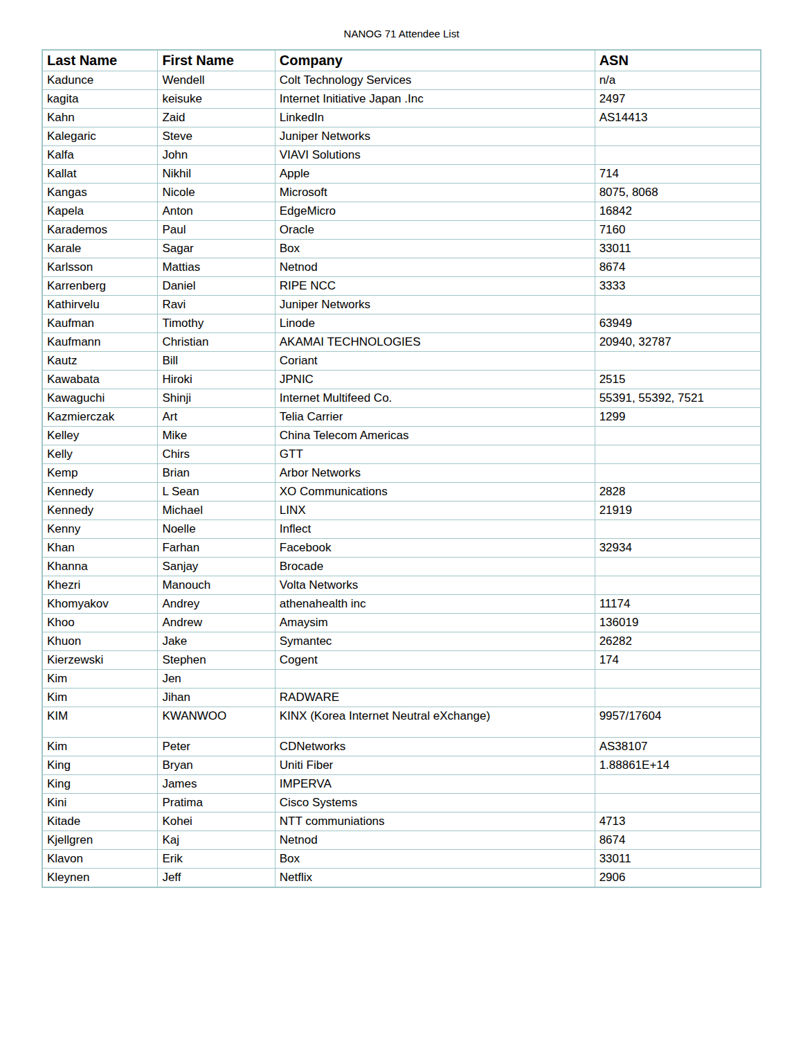NANOG 71 Attendee List
| Last Name | First Name | Company | ASN |
| --- | --- | --- | --- |
| Kadunce | Wendell | Colt Technology Services | n/a |
| kagita | keisuke | Internet Initiative Japan .Inc | 2497 |
| Kahn | Zaid | LinkedIn | AS14413 |
| Kalegaric | Steve | Juniper Networks | |
| Kalfa | John | VIAVI Solutions | |
| Kallat | Nikhil | Apple | 714 |
| Kangas | Nicole | Microsoft | 8075, 8068 |
| Kapela | Anton | EdgeMicro | 16842 |
| Karademos | Paul | Oracle | 7160 |
| Karale | Sagar | Box | 33011 |
| Karlsson | Mattias | Netnod | 8674 |
| Karrenberg | Daniel | RIPE NCC | 3333 |
| Kathirvelu | Ravi | Juniper Networks | |
| Kaufman | Timothy | Linode | 63949 |
| Kaufmann | Christian | AKAMAI TECHNOLOGIES | 20940, 32787 |
| Kautz | Bill | Coriant | |
| Kawabata | Hiroki | JPNIC | 2515 |
| Kawaguchi | Shinji | Internet Multifeed Co. | 55391, 55392, 7521 |
| Kazmierczak | Art | Telia Carrier | 1299 |
| Kelley | Mike | China Telecom Americas | |
| Kelly | Chirs | GTT | |
| Kemp | Brian | Arbor Networks | |
| Kennedy | L Sean | XO Communications | 2828 |
| Kennedy | Michael | LINX | 21919 |
| Kenny | Noelle | Inflect | |
| Khan | Farhan | Facebook | 32934 |
| Khanna | Sanjay | Brocade | |
| Khezri | Manouch | Volta Networks | |
| Khomyakov | Andrey | athenahealth inc | 11174 |
| Khoo | Andrew | Amaysim | 136019 |
| Khuon | Jake | Symantec | 26282 |
| Kierzewski | Stephen | Cogent | 174 |
| Kim | Jen | | |
| Kim | Jihan | RADWARE | |
| KIM | KWANWOO | KINX (Korea Internet Neutral eXchange) | 9957/17604 |
| Kim | Peter | CDNetworks | AS38107 |
| King | Bryan | Uniti Fiber | 1.88861E+14 |
| King | James | IMPERVA | |
| Kini | Pratima | Cisco Systems | |
| Kitade | Kohei | NTT communiations | 4713 |
| Kjellgren | Kaj | Netnod | 8674 |
| Klavon | Erik | Box | 33011 |
| Kleynen | Jeff | Netflix | 2906 |